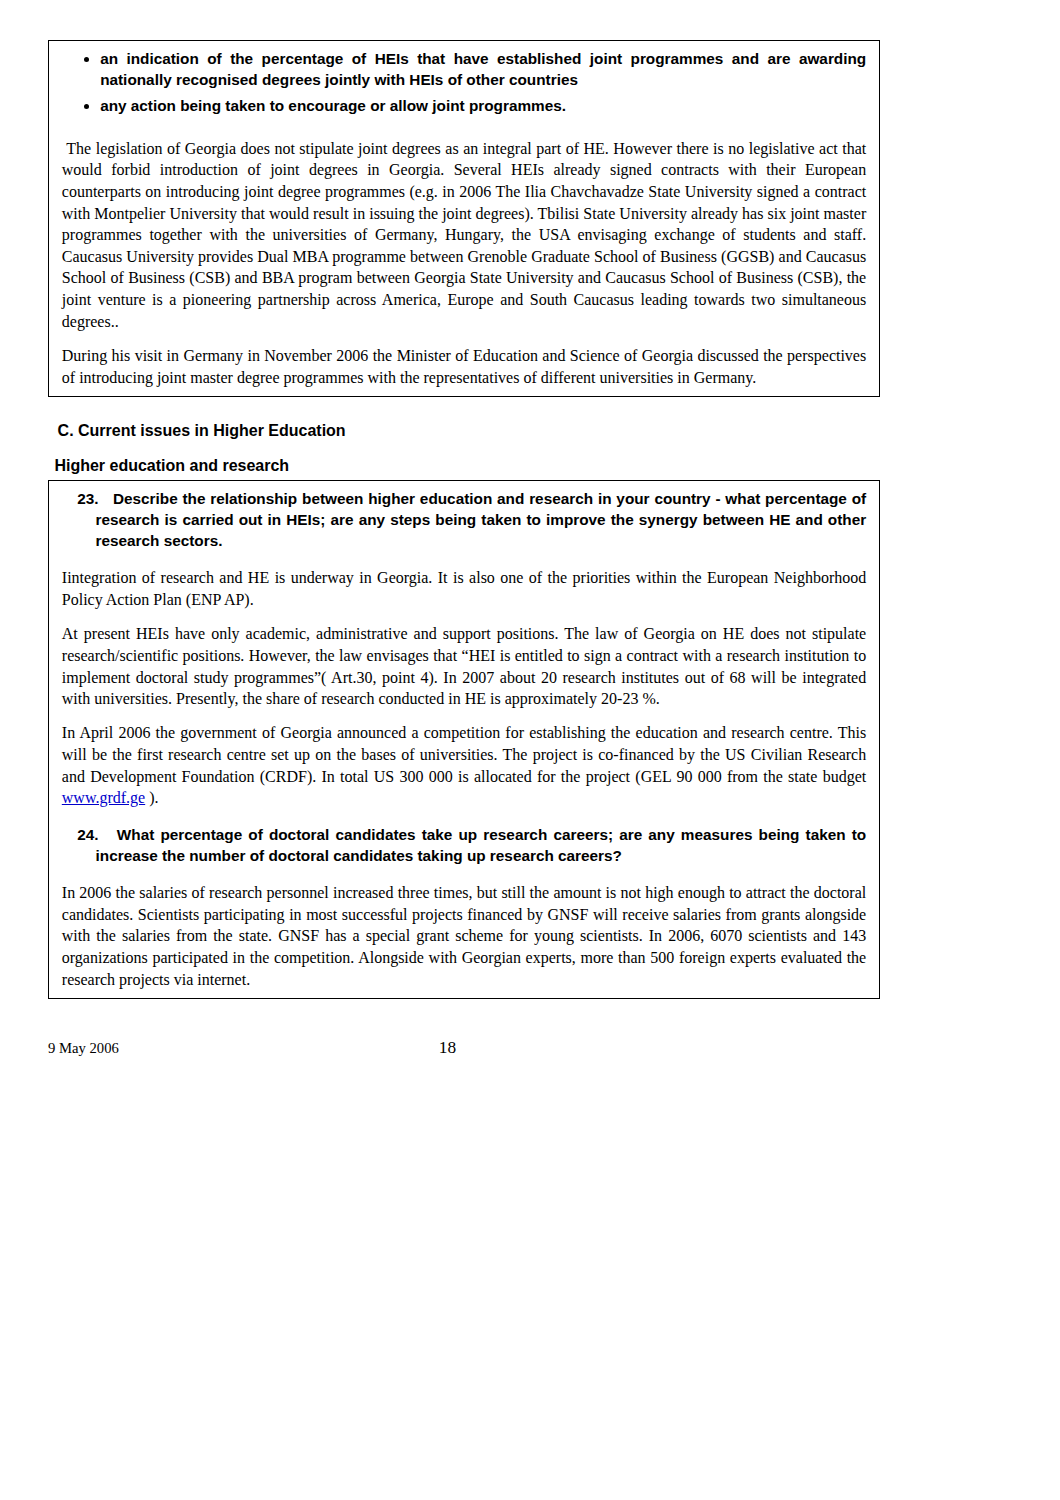an indication of the percentage of HEIs that have established joint programmes and are awarding nationally recognised degrees jointly with HEIs of other countries
any action being taken to encourage or allow joint programmes.
The legislation of Georgia does not stipulate joint degrees as an integral part of HE. However there is no legislative act that would forbid introduction of joint degrees in Georgia. Several HEIs already signed contracts with their European counterparts on introducing joint degree programmes (e.g. in 2006 The Ilia Chavchavadze State University signed a contract with Montpelier University that would result in issuing the joint degrees). Tbilisi State University already has six joint master programmes together with the universities of Germany, Hungary, the USA envisaging exchange of students and staff. Caucasus University provides Dual MBA programme between Grenoble Graduate School of Business (GGSB) and Caucasus School of Business (CSB) and BBA program between Georgia State University and Caucasus School of Business (CSB), the joint venture is a pioneering partnership across America, Europe and South Caucasus leading towards two simultaneous degrees..
During his visit in Germany in November 2006 the Minister of Education and Science of Georgia discussed the perspectives of introducing joint master degree programmes with the representatives of different universities in Germany.
C. Current issues in Higher Education
Higher education and research
23. Describe the relationship between higher education and research in your country - what percentage of research is carried out in HEIs; are any steps being taken to improve the synergy between HE and other research sectors.
Iintegration of research and HE is underway in Georgia. It is also one of the priorities within the European Neighborhood Policy Action Plan (ENP AP).
At present HEIs have only academic, administrative and support positions. The law of Georgia on HE does not stipulate research/scientific positions. However, the law envisages that “HEI is entitled to sign a contract with a research institution to implement doctoral study programmes”( Art.30, point 4). In 2007 about 20 research institutes out of 68 will be integrated with universities. Presently, the share of research conducted in HE is approximately 20-23 %.
In April 2006 the government of Georgia announced a competition for establishing the education and research centre. This will be the first research centre set up on the bases of universities. The project is co-financed by the US Civilian Research and Development Foundation (CRDF). In total US 300 000 is allocated for the project (GEL 90 000 from the state budget www.grdf.ge ).
24. What percentage of doctoral candidates take up research careers; are any measures being taken to increase the number of doctoral candidates taking up research careers?
In 2006 the salaries of research personnel increased three times, but still the amount is not high enough to attract the doctoral candidates. Scientists participating in most successful projects financed by GNSF will receive salaries from grants alongside with the salaries from the state. GNSF has a special grant scheme for young scientists. In 2006, 6070 scientists and 143 organizations participated in the competition. Alongside with Georgian experts, more than 500 foreign experts evaluated the research projects via internet.
9 May 2006 18